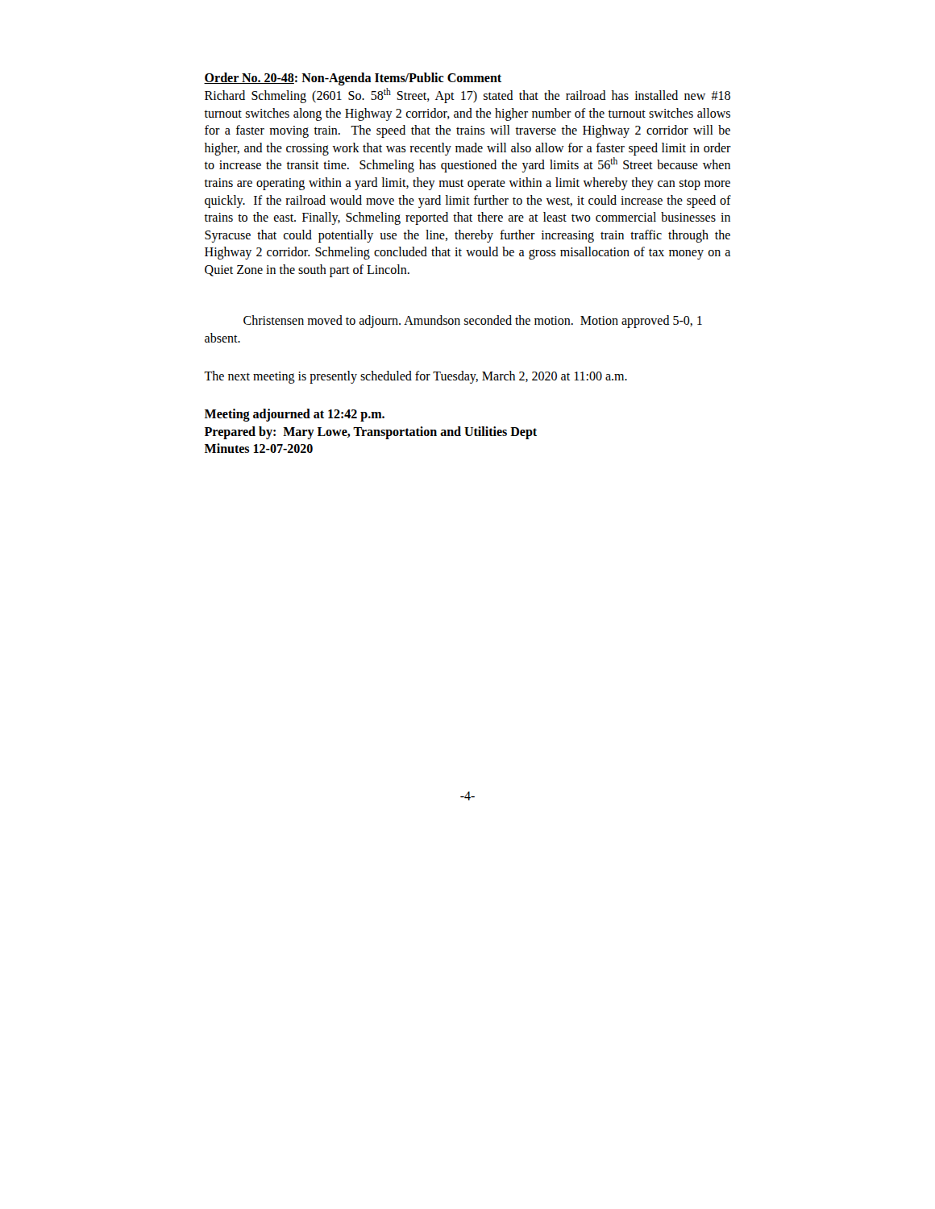Order No. 20-48: Non-Agenda Items/Public Comment
Richard Schmeling (2601 So. 58th Street, Apt 17) stated that the railroad has installed new #18 turnout switches along the Highway 2 corridor, and the higher number of the turnout switches allows for a faster moving train. The speed that the trains will traverse the Highway 2 corridor will be higher, and the crossing work that was recently made will also allow for a faster speed limit in order to increase the transit time. Schmeling has questioned the yard limits at 56th Street because when trains are operating within a yard limit, they must operate within a limit whereby they can stop more quickly. If the railroad would move the yard limit further to the west, it could increase the speed of trains to the east. Finally, Schmeling reported that there are at least two commercial businesses in Syracuse that could potentially use the line, thereby further increasing train traffic through the Highway 2 corridor. Schmeling concluded that it would be a gross misallocation of tax money on a Quiet Zone in the south part of Lincoln.
Christensen moved to adjourn. Amundson seconded the motion. Motion approved 5-0, 1 absent.
The next meeting is presently scheduled for Tuesday, March 2, 2020 at 11:00 a.m.
Meeting adjourned at 12:42 p.m.
Prepared by: Mary Lowe, Transportation and Utilities Dept
Minutes 12-07-2020
-4-